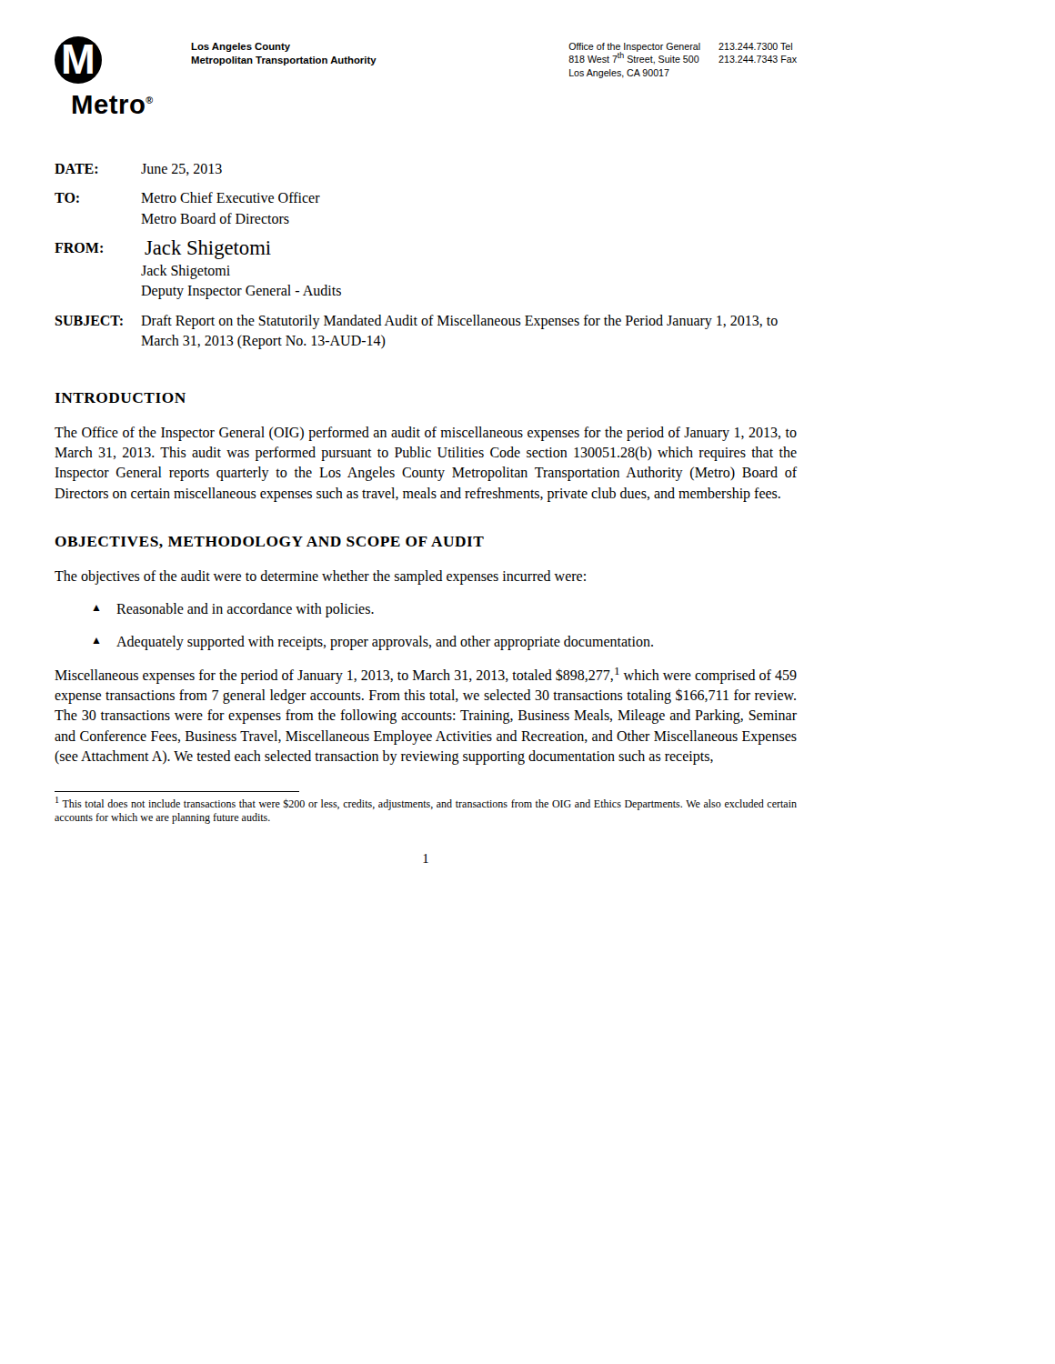M
Metro®
Los Angeles County
Metropolitan Transportation Authority
Office of the Inspector General
818 West 7th Street, Suite 500
Los Angeles, CA 90017
213.244.7300 Tel
213.244.7343 Fax
| DATE: | June 25, 2013 |
| TO: | Metro Chief Executive Officer Metro Board of Directors |
| FROM: | Jack Shigetomi Jack Shigetomi Deputy Inspector General - Audits |
| SUBJECT: | Draft Report on the Statutorily Mandated Audit of Miscellaneous Expenses for the Period January 1, 2013, to March 31, 2013 (Report No. 13-AUD-14) |
INTRODUCTION
The Office of the Inspector General (OIG) performed an audit of miscellaneous expenses for the period of January 1, 2013, to March 31, 2013. This audit was performed pursuant to Public Utilities Code section 130051.28(b) which requires that the Inspector General reports quarterly to the Los Angeles County Metropolitan Transportation Authority (Metro) Board of Directors on certain miscellaneous expenses such as travel, meals and refreshments, private club dues, and membership fees.
OBJECTIVES, METHODOLOGY AND SCOPE OF AUDIT
The objectives of the audit were to determine whether the sampled expenses incurred were:
Reasonable and in accordance with policies.
Adequately supported with receipts, proper approvals, and other appropriate documentation.
Miscellaneous expenses for the period of January 1, 2013, to March 31, 2013, totaled $898,277,1 which were comprised of 459 expense transactions from 7 general ledger accounts. From this total, we selected 30 transactions totaling $166,711 for review. The 30 transactions were for expenses from the following accounts: Training, Business Meals, Mileage and Parking, Seminar and Conference Fees, Business Travel, Miscellaneous Employee Activities and Recreation, and Other Miscellaneous Expenses (see Attachment A). We tested each selected transaction by reviewing supporting documentation such as receipts,
1 This total does not include transactions that were $200 or less, credits, adjustments, and transactions from the OIG and Ethics Departments. We also excluded certain accounts for which we are planning future audits.
1